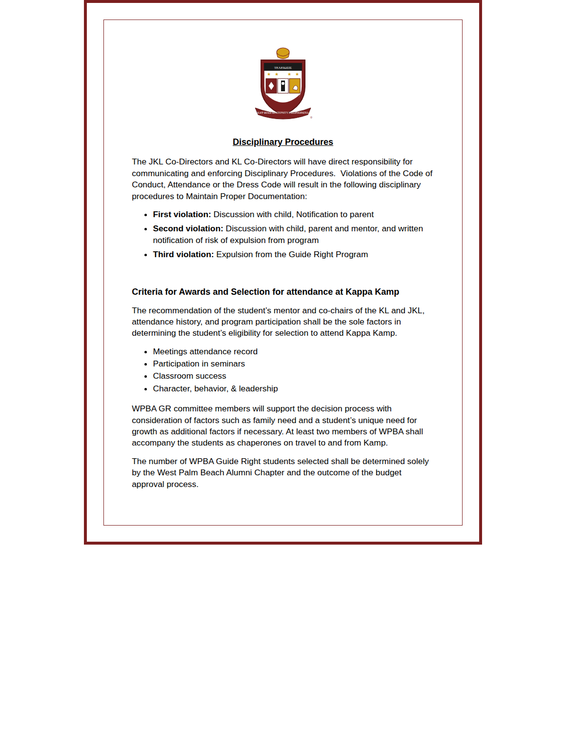ΤΕΛΕΙΩΣΙΣ ★ ★ ★ ★ ΚΑΨ ΦΙΛΟΙ ΦΡΑΤΕΡΝΙΤΥ ΙΝΚΟΡΠΟΡΑΤΕΔ ®
Disciplinary Procedures
The JKL Co-Directors and KL Co-Directors will have direct responsibility for communicating and enforcing Disciplinary Procedures. Violations of the Code of Conduct, Attendance or the Dress Code will result in the following disciplinary procedures to Maintain Proper Documentation:
First violation: Discussion with child, Notification to parent
Second violation: Discussion with child, parent and mentor, and written notification of risk of expulsion from program
Third violation: Expulsion from the Guide Right Program
Criteria for Awards and Selection for attendance at Kappa Kamp
The recommendation of the student’s mentor and co-chairs of the KL and JKL, attendance history, and program participation shall be the sole factors in determining the student’s eligibility for selection to attend Kappa Kamp.
Meetings attendance record
Participation in seminars
Classroom success
Character, behavior, & leadership
WPBA GR committee members will support the decision process with consideration of factors such as family need and a student’s unique need for growth as additional factors if necessary. At least two members of WPBA shall accompany the students as chaperones on travel to and from Kamp.
The number of WPBA Guide Right students selected shall be determined solely by the West Palm Beach Alumni Chapter and the outcome of the budget approval process.